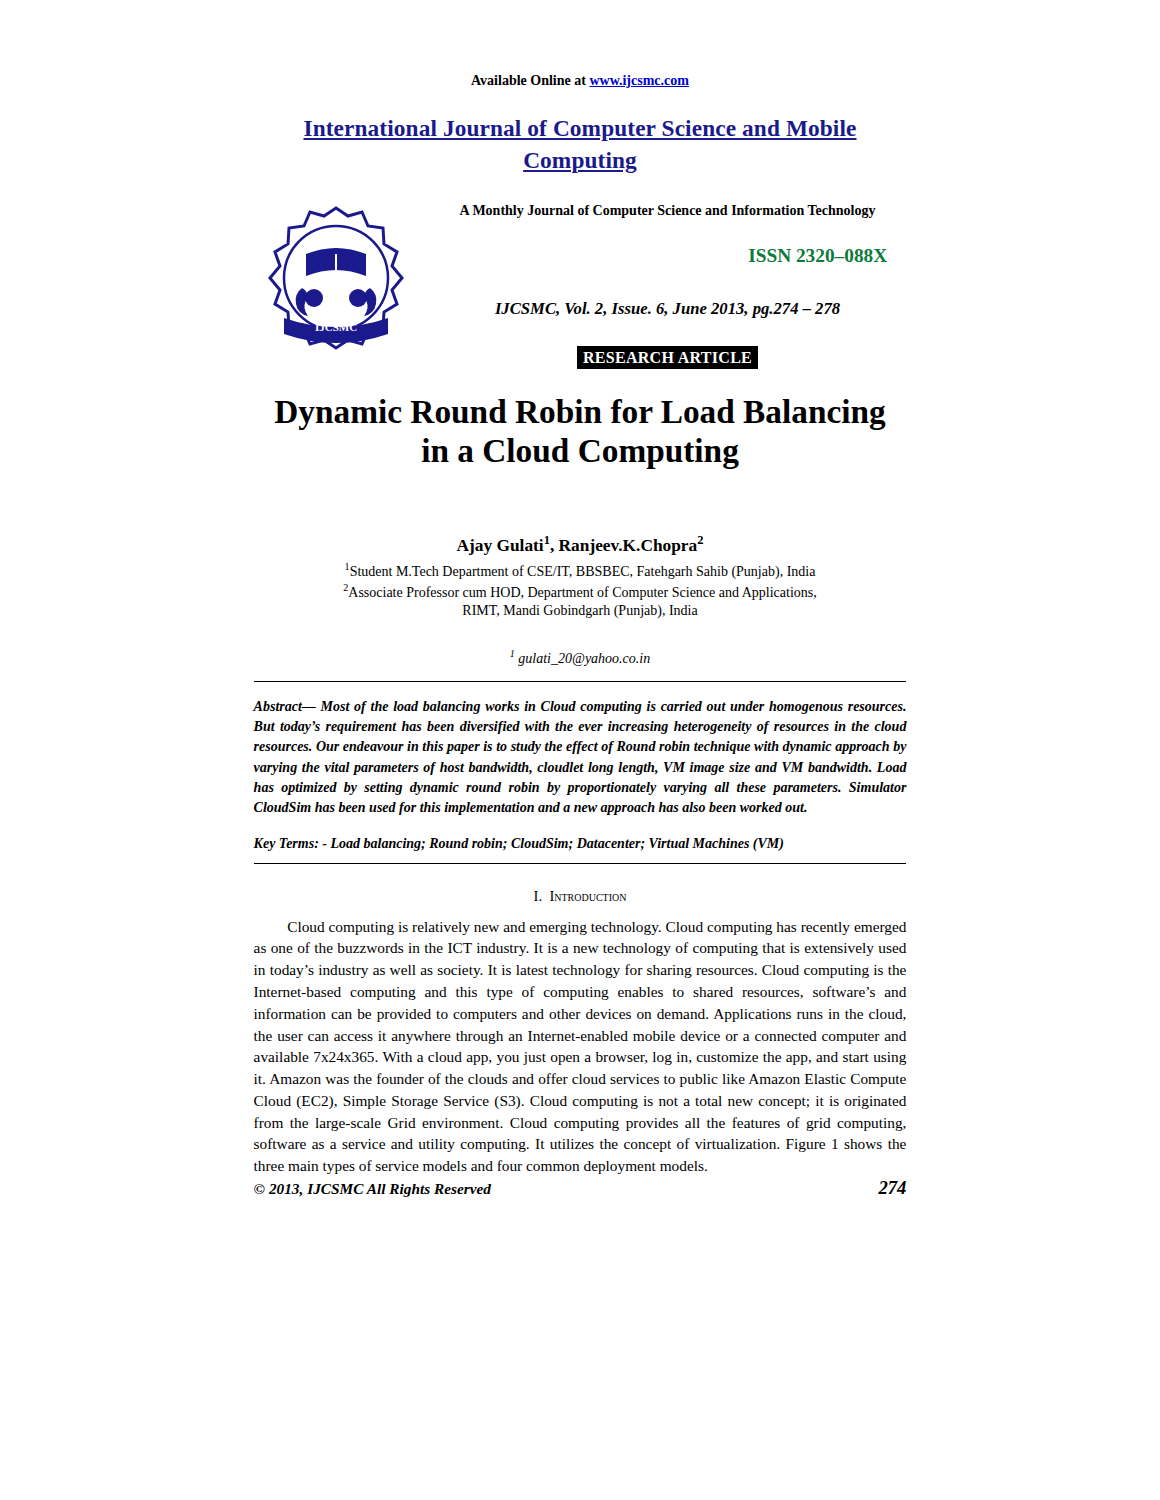Available Online at www.ijcsmc.com
International Journal of Computer Science and Mobile Computing
IJCSMC
A Monthly Journal of Computer Science and Information Technology
ISSN 2320–088X
IJCSMC, Vol. 2, Issue. 6, June 2013, pg.274 – 278
RESEARCH ARTICLE
Dynamic Round Robin for Load Balancing
in a Cloud Computing
Ajay Gulati1, Ranjeev.K.Chopra2
1Student M.Tech Department of CSE/IT, BBSBEC, Fatehgarh Sahib (Punjab), India
2Associate Professor cum HOD, Department of Computer Science and Applications,
RIMT, Mandi Gobindgarh (Punjab), India
1 gulati_20@yahoo.co.in
Abstract— Most of the load balancing works in Cloud computing is carried out under homogenous resources. But today’s requirement has been diversified with the ever increasing heterogeneity of resources in the cloud resources. Our endeavour in this paper is to study the effect of Round robin technique with dynamic approach by varying the vital parameters of host bandwidth, cloudlet long length, VM image size and VM bandwidth. Load has optimized by setting dynamic round robin by proportionately varying all these parameters. Simulator CloudSim has been used for this implementation and a new approach has also been worked out.
Key Terms: - Load balancing; Round robin; CloudSim; Datacenter; Virtual Machines (VM)
I. Introduction
Cloud computing is relatively new and emerging technology. Cloud computing has recently emerged as one of the buzzwords in the ICT industry. It is a new technology of computing that is extensively used in today’s industry as well as society. It is latest technology for sharing resources. Cloud computing is the Internet-based computing and this type of computing enables to shared resources, software’s and information can be provided to computers and other devices on demand. Applications runs in the cloud, the user can access it anywhere through an Internet-enabled mobile device or a connected computer and available 7x24x365. With a cloud app, you just open a browser, log in, customize the app, and start using it. Amazon was the founder of the clouds and offer cloud services to public like Amazon Elastic Compute Cloud (EC2), Simple Storage Service (S3). Cloud computing is not a total new concept; it is originated from the large-scale Grid environment. Cloud computing provides all the features of grid computing, software as a service and utility computing. It utilizes the concept of virtualization. Figure 1 shows the three main types of service models and four common deployment models.
© 2013, IJCSMC All Rights Reserved 274